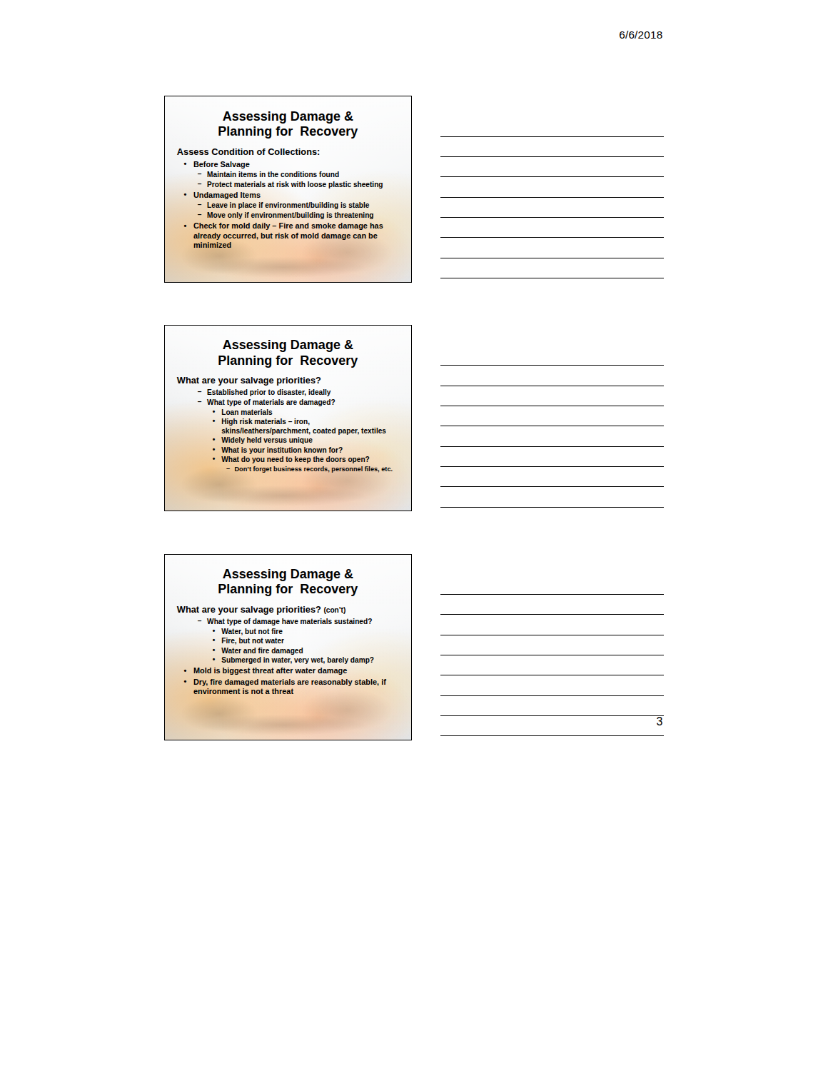6/6/2018
Assessing Damage &
Planning for Recovery
Assess Condition of Collections:
Before Salvage
Maintain items in the conditions found
Protect materials at risk with loose plastic sheeting
Undamaged Items
Leave in place if environment/building is stable
Move only if environment/building is threatening
Check for mold daily – Fire and smoke damage has already occurred, but risk of mold damage can be minimized
Assessing Damage &
Planning for Recovery
What are your salvage priorities?
Established prior to disaster, ideally
What type of materials are damaged?
Loan materials
High risk materials – iron, skins/leathers/parchment, coated paper, textiles
Widely held versus unique
What is your institution known for?
What do you need to keep the doors open?
Don’t forget business records, personnel files, etc.
Assessing Damage &
Planning for Recovery
What are your salvage priorities? (con’t)
What type of damage have materials sustained?
Water, but not fire
Fire, but not water
Water and fire damaged
Submerged in water, very wet, barely damp?
Mold is biggest threat after water damage
Dry, fire damaged materials are reasonably stable, if environment is not a threat
3